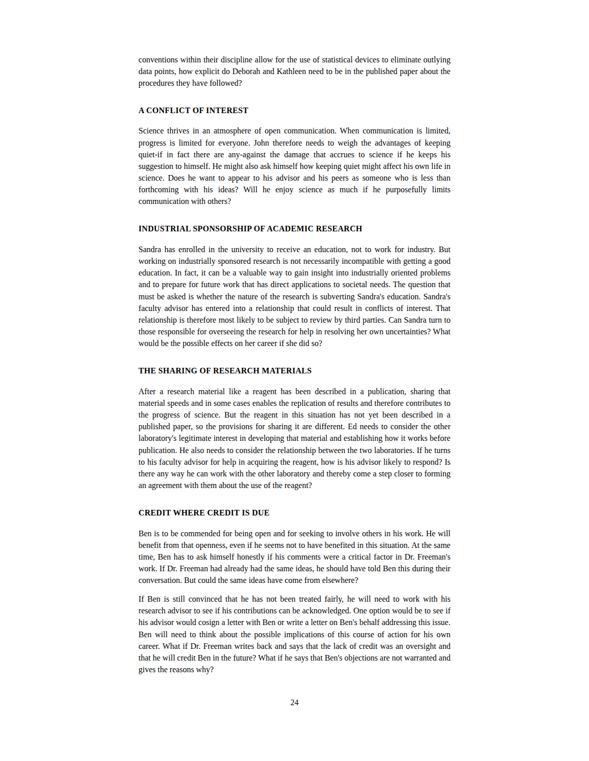conventions within their discipline allow for the use of statistical devices to eliminate outlying data points, how explicit do Deborah and Kathleen need to be in the published paper about the procedures they have followed?
A Conflict of Interest
Science thrives in an atmosphere of open communication. When communication is limited, progress is limited for everyone. John therefore needs to weigh the advantages of keeping quiet-if in fact there are any-against the damage that accrues to science if he keeps his suggestion to himself. He might also ask himself how keeping quiet might affect his own life in science. Does he want to appear to his advisor and his peers as someone who is less than forthcoming with his ideas? Will he enjoy science as much if he purposefully limits communication with others?
Industrial Sponsorship of Academic Research
Sandra has enrolled in the university to receive an education, not to work for industry. But working on industrially sponsored research is not necessarily incompatible with getting a good education. In fact, it can be a valuable way to gain insight into industrially oriented problems and to prepare for future work that has direct applications to societal needs. The question that must be asked is whether the nature of the research is subverting Sandra's education. Sandra's faculty advisor has entered into a relationship that could result in conflicts of interest. That relationship is therefore most likely to be subject to review by third parties. Can Sandra turn to those responsible for overseeing the research for help in resolving her own uncertainties? What would be the possible effects on her career if she did so?
The Sharing of Research Materials
After a research material like a reagent has been described in a publication, sharing that material speeds and in some cases enables the replication of results and therefore contributes to the progress of science. But the reagent in this situation has not yet been described in a published paper, so the provisions for sharing it are different. Ed needs to consider the other laboratory's legitimate interest in developing that material and establishing how it works before publication. He also needs to consider the relationship between the two laboratories. If he turns to his faculty advisor for help in acquiring the reagent, how is his advisor likely to respond? Is there any way he can work with the other laboratory and thereby come a step closer to forming an agreement with them about the use of the reagent?
Credit Where Credit Is Due
Ben is to be commended for being open and for seeking to involve others in his work. He will benefit from that openness, even if he seems not to have benefited in this situation. At the same time, Ben has to ask himself honestly if his comments were a critical factor in Dr. Freeman's work. If Dr. Freeman had already had the same ideas, he should have told Ben this during their conversation. But could the same ideas have come from elsewhere?
If Ben is still convinced that he has not been treated fairly, he will need to work with his research advisor to see if his contributions can be acknowledged. One option would be to see if his advisor would cosign a letter with Ben or write a letter on Ben's behalf addressing this issue. Ben will need to think about the possible implications of this course of action for his own career. What if Dr. Freeman writes back and says that the lack of credit was an oversight and that he will credit Ben in the future? What if he says that Ben's objections are not warranted and gives the reasons why?
24